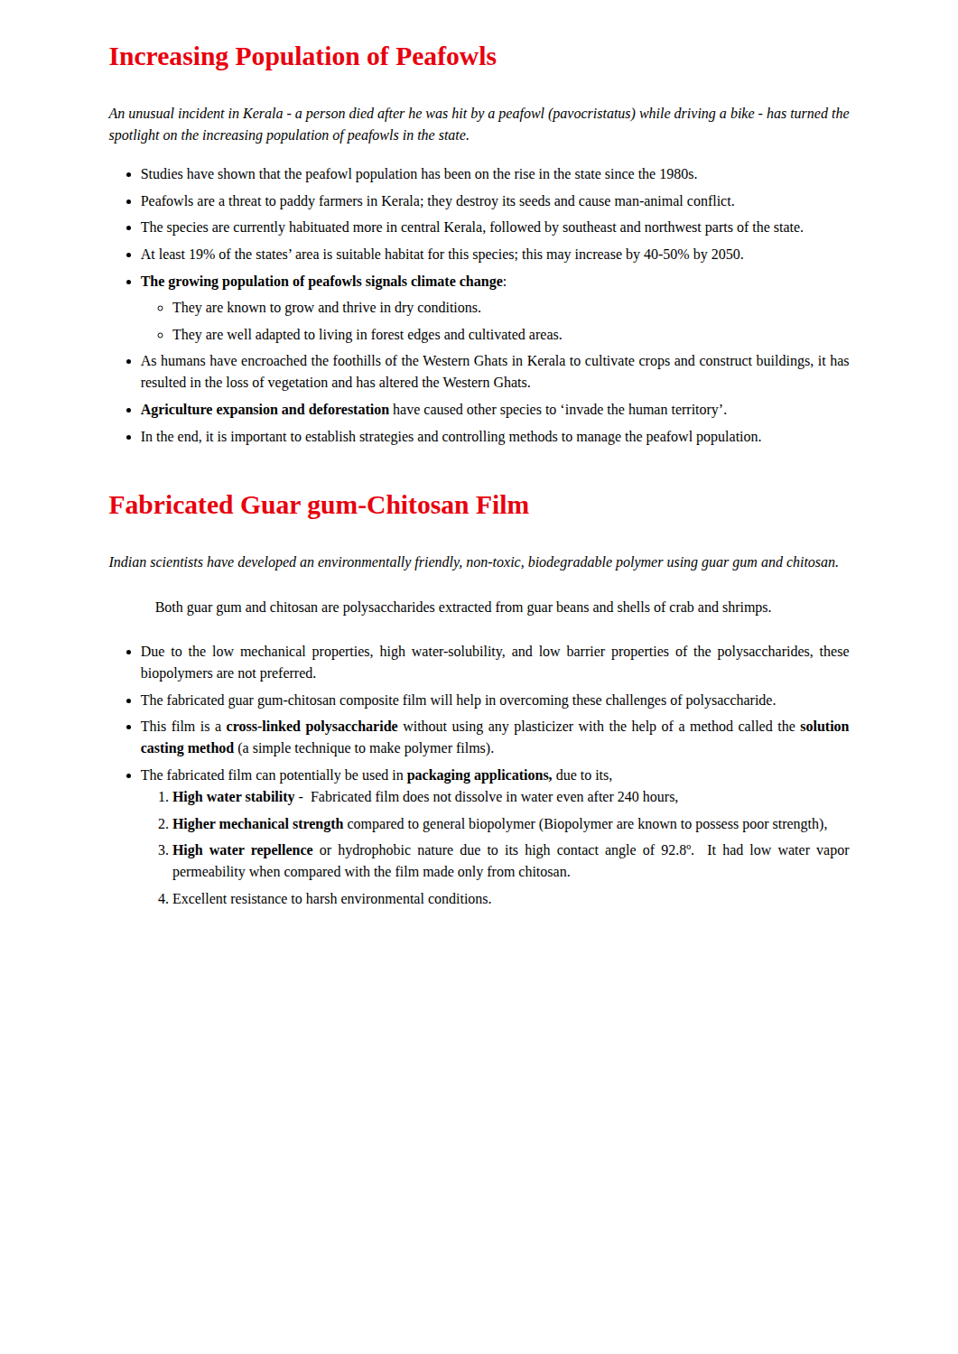Increasing Population of Peafowls
An unusual incident in Kerala - a person died after he was hit by a peafowl (pavocristatus) while driving a bike - has turned the spotlight on the increasing population of peafowls in the state.
Studies have shown that the peafowl population has been on the rise in the state since the 1980s.
Peafowls are a threat to paddy farmers in Kerala; they destroy its seeds and cause man-animal conflict.
The species are currently habituated more in central Kerala, followed by southeast and northwest parts of the state.
At least 19% of the states’ area is suitable habitat for this species; this may increase by 40-50% by 2050.
The growing population of peafowls signals climate change:
They are known to grow and thrive in dry conditions.
They are well adapted to living in forest edges and cultivated areas.
As humans have encroached the foothills of the Western Ghats in Kerala to cultivate crops and construct buildings, it has resulted in the loss of vegetation and has altered the Western Ghats.
Agriculture expansion and deforestation have caused other species to ‘invade the human territory’.
In the end, it is important to establish strategies and controlling methods to manage the peafowl population.
Fabricated Guar gum-Chitosan Film
Indian scientists have developed an environmentally friendly, non-toxic, biodegradable polymer using guar gum and chitosan.
Both guar gum and chitosan are polysaccharides extracted from guar beans and shells of crab and shrimps.
Due to the low mechanical properties, high water-solubility, and low barrier properties of the polysaccharides, these biopolymers are not preferred.
The fabricated guar gum-chitosan composite film will help in overcoming these challenges of polysaccharide.
This film is a cross-linked polysaccharide without using any plasticizer with the help of a method called the solution casting method (a simple technique to make polymer films).
The fabricated film can potentially be used in packaging applications, due to its,
High water stability - Fabricated film does not dissolve in water even after 240 hours,
Higher mechanical strength compared to general biopolymer (Biopolymer are known to possess poor strength),
High water repellence or hydrophobic nature due to its high contact angle of 92.8º. It had low water vapor permeability when compared with the film made only from chitosan.
Excellent resistance to harsh environmental conditions.